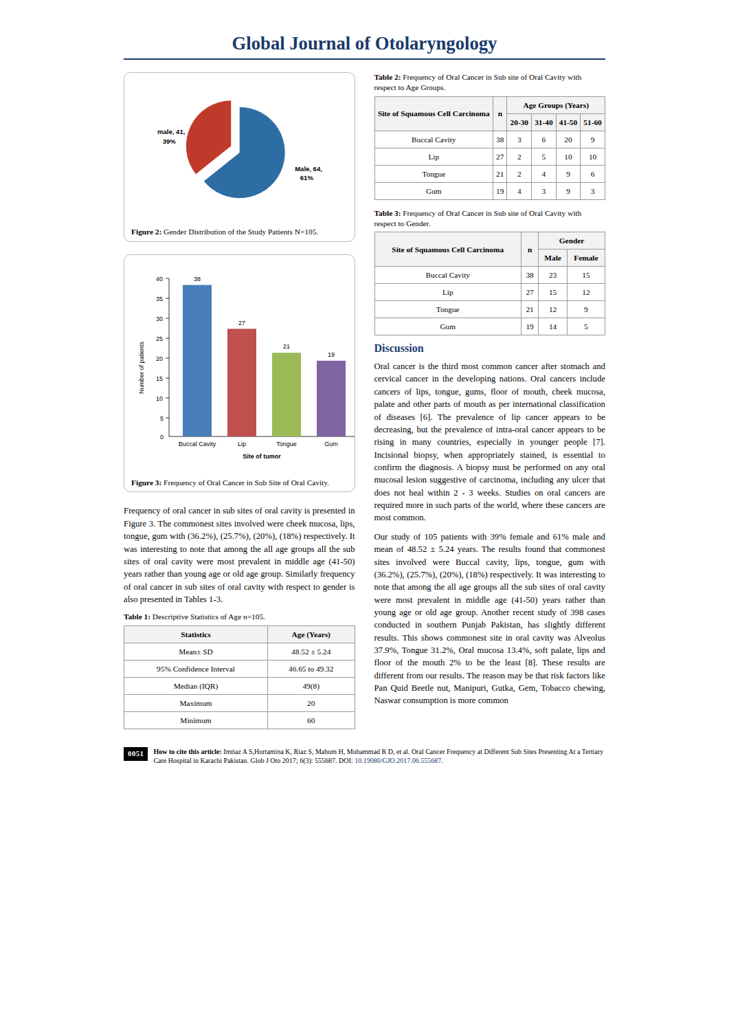Global Journal of Otolaryngology
male, 41, 39% Male, 64, 61%
Figure 2: Gender Distribution of the Study Patients N=105.
40 35 30 25 20 15 10 5 0 Number of patients 38 27 21 19 Buccal Cavity Lip Tongue Gum Site of tumor
Figure 3: Frequency of Oral Cancer in Sub Site of Oral Cavity.
Frequency of oral cancer in sub sites of oral cavity is presented in Figure 3. The commonest sites involved were cheek mucosa, lips, tongue, gum with (36.2%), (25.7%), (20%), (18%) respectively. It was interesting to note that among the all age groups all the sub sites of oral cavity were most prevalent in middle age (41-50) years rather than young age or old age group. Similarly frequency of oral cancer in sub sites of oral cavity with respect to gender is also presented in Tables 1-3.
Table 1: Descriptive Statistics of Age n=105.
| Statistics | Age (Years) |
| --- | --- |
| Mean± SD | 48.52 ± 5.24 |
| 95% Confidence Interval | 46.65 to 49.32 |
| Median (IQR) | 49(8) |
| Maximum | 20 |
| Minimum | 60 |
Table 2: Frequency of Oral Cancer in Sub site of Oral Cavity with respect to Age Groups.
| Site of Squamous Cell Carcinoma | n | Age Groups (Years) |
| --- | --- | --- |
| 20-30 | 31-40 | 41-50 | 51-60 |
| Buccal Cavity | 38 | 3 | 6 | 20 | 9 |
| Lip | 27 | 2 | 5 | 10 | 10 |
| Tongue | 21 | 2 | 4 | 9 | 6 |
| Gum | 19 | 4 | 3 | 9 | 3 |
Table 3: Frequency of Oral Cancer in Sub site of Oral Cavity with respect to Gender.
| Site of Squamous Cell Carcinoma | n | Gender |
| --- | --- | --- |
| Male | Female |
| Buccal Cavity | 38 | 23 | 15 |
| Lip | 27 | 15 | 12 |
| Tongue | 21 | 12 | 9 |
| Gum | 19 | 14 | 5 |
Discussion
Oral cancer is the third most common cancer after stomach and cervical cancer in the developing nations. Oral cancers include cancers of lips, tongue, gums, floor of mouth, cheek mucosa, palate and other parts of mouth as per international classification of diseases [6]. The prevalence of lip cancer appears to be decreasing, but the prevalence of intra-oral cancer appears to be rising in many countries, especially in younger people [7]. Incisional biopsy, when appropriately stained, is essential to confirm the diagnosis. A biopsy must be performed on any oral mucosal lesion suggestive of carcinoma, including any ulcer that does not heal within 2 - 3 weeks. Studies on oral cancers are required more in such parts of the world, where these cancers are most common.
Our study of 105 patients with 39% female and 61% male and mean of 48.52 ± 5.24 years. The results found that commonest sites involved were Buccal cavity, lips, tongue, gum with (36.2%), (25.7%), (20%), (18%) respectively. It was interesting to note that among the all age groups all the sub sites of oral cavity were most prevalent in middle age (41-50) years rather than young age or old age group. Another recent study of 398 cases conducted in southern Punjab Pakistan, has slightly different results. This shows commonest site in oral cavity was Alveolus 37.9%, Tongue 31.2%, Oral mucosa 13.4%, soft palate, lips and floor of the mouth 2% to be the least [8]. These results are different from our results. The reason may be that risk factors like Pan Quid Beetle nut, Manipuri, Gutka, Gem, Tobacco chewing, Naswar consumption is more common
0051
How to cite this article: Imtiaz A S,Hurtamina K, Riaz S, Mahum H, Muhammad R D, et al. Oral Cancer Frequency at Different Sub Sites Presenting At a Tertiary Care Hospital in Karachi Pakistan. Glob J Oto 2017; 6(3): 555687. DOI: 10.19080/GJO.2017.06.555687.